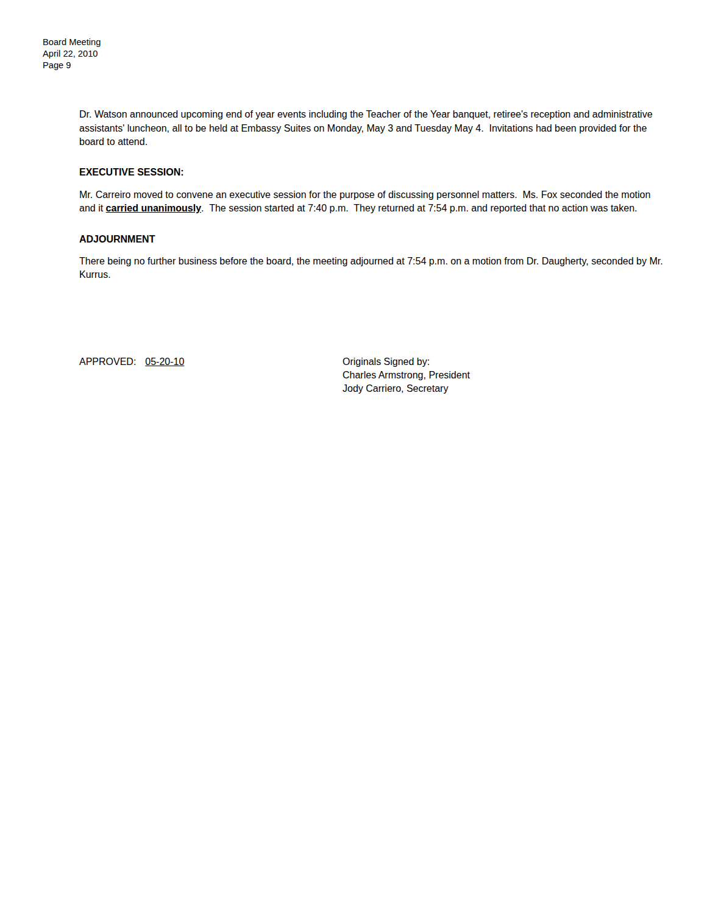Board Meeting
April 22, 2010
Page 9
Dr. Watson announced upcoming end of year events including the Teacher of the Year banquet, retiree's reception and administrative assistants' luncheon, all to be held at Embassy Suites on Monday, May 3 and Tuesday May 4. Invitations had been provided for the board to attend.
EXECUTIVE SESSION:
Mr. Carreiro moved to convene an executive session for the purpose of discussing personnel matters. Ms. Fox seconded the motion and it carried unanimously. The session started at 7:40 p.m. They returned at 7:54 p.m. and reported that no action was taken.
ADJOURNMENT
There being no further business before the board, the meeting adjourned at 7:54 p.m. on a motion from Dr. Daugherty, seconded by Mr. Kurrus.
APPROVED: 05-20-10
Originals Signed by:
Charles Armstrong, President
Jody Carriero, Secretary